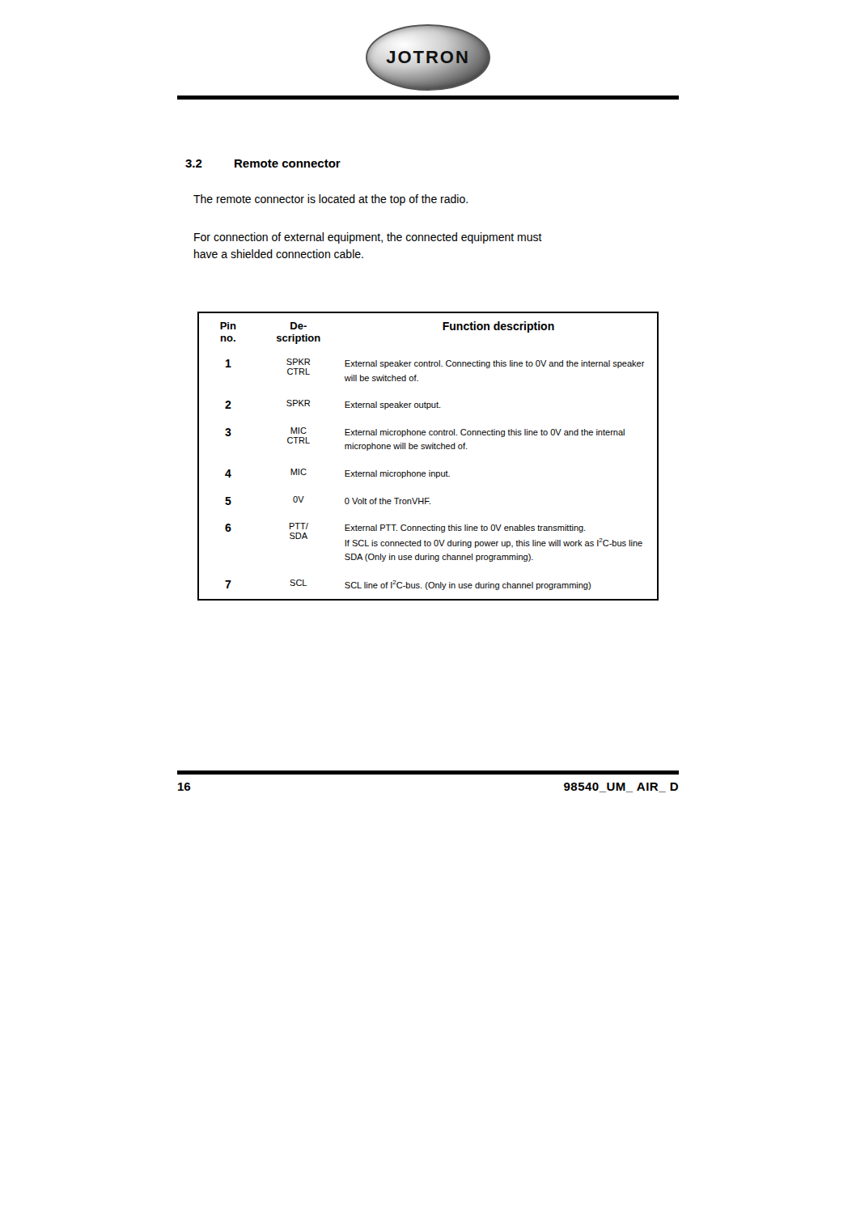JOTRON
3.2 Remote connector
The remote connector is located at the top of the radio.
For connection of external equipment, the connected equipment must
have a shielded connection cable.
| Pin no. | De- scription | Function description |
| --- | --- | --- |
| 1 | SPKR CTRL | External speaker control. Connecting this line to 0V and the internal speaker will be switched of. |
| 2 | SPKR | External speaker output. |
| 3 | MIC CTRL | External microphone control. Connecting this line to 0V and the internal microphone will be switched of. |
| 4 | MIC | External microphone input. |
| 5 | 0V | 0 Volt of the TronVHF. |
| 6 | PTT/ SDA | External PTT. Connecting this line to 0V enables transmitting. If SCL is connected to 0V during power up, this line will work as I 2 C-bus line SDA (Only in use during channel programming). |
| 7 | SCL | SCL line of I 2 C-bus. (Only in use during channel programming) |
16 98540_UM_ AIR_ D